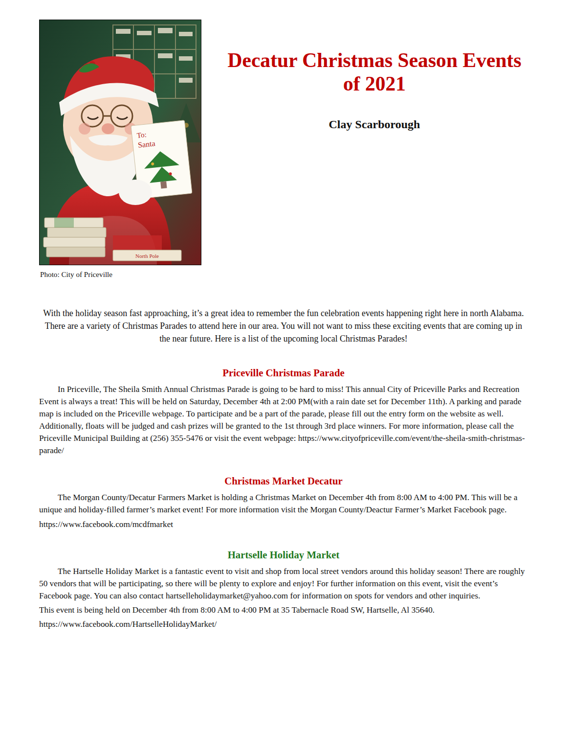To: Santa North Pole
Photo: City of Priceville
Decatur Christmas Season Events of 2021
Clay Scarborough
With the holiday season fast approaching, it’s a great idea to remember the fun celebration events happening right here in north Alabama. There are a variety of Christmas Parades to attend here in our area. You will not want to miss these exciting events that are coming up in the near future. Here is a list of the upcoming local Christmas Parades!
Priceville Christmas Parade
In Priceville, The Sheila Smith Annual Christmas Parade is going to be hard to miss! This annual City of Priceville Parks and Recreation Event is always a treat! This will be held on Saturday, December 4th at 2:00 PM(with a rain date set for December 11th). A parking and parade map is included on the Priceville webpage. To participate and be a part of the parade, please fill out the entry form on the website as well. Additionally, floats will be judged and cash prizes will be granted to the 1st through 3rd place winners. For more information, please call the Priceville Municipal Building at (256) 355-5476 or visit the event webpage: https://www.cityofpriceville.com/event/the-sheila-smith-christmas-parade/
Christmas Market Decatur
The Morgan County/Decatur Farmers Market is holding a Christmas Market on December 4th from 8:00 AM to 4:00 PM. This will be a unique and holiday-filled farmer’s market event! For more information visit the Morgan County/Deactur Farmer’s Market Facebook page.
https://www.facebook.com/mcdfmarket
Hartselle Holiday Market
The Hartselle Holiday Market is a fantastic event to visit and shop from local street vendors around this holiday season! There are roughly 50 vendors that will be participating, so there will be plenty to explore and enjoy! For further information on this event, visit the event’s Facebook page. You can also contact hartselleholidaymarket@yahoo.com for information on spots for vendors and other inquiries.
This event is being held on December 4th from 8:00 AM to 4:00 PM at 35 Tabernacle Road SW, Hartselle, Al 35640.
https://www.facebook.com/HartselleHolidayMarket/